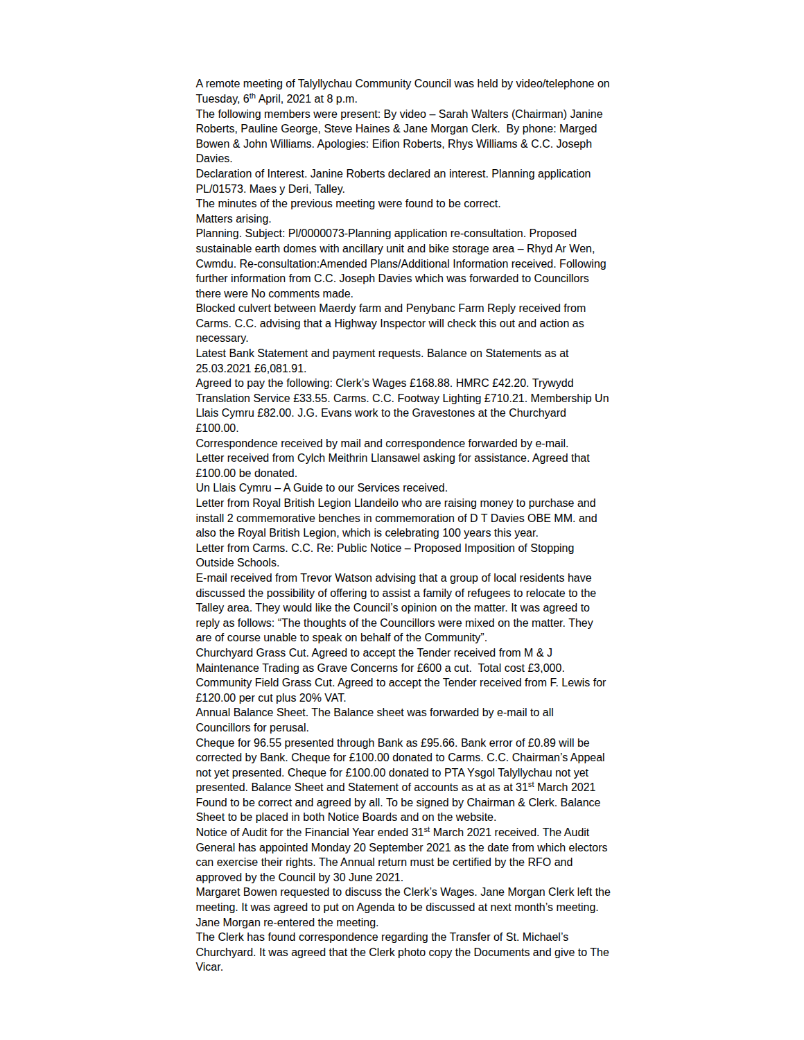A remote meeting of Talyllychau Community Council was held by video/telephone on Tuesday, 6th April, 2021 at 8 p.m.
The following members were present: By video – Sarah Walters (Chairman) Janine Roberts, Pauline George, Steve Haines & Jane Morgan Clerk. By phone: Marged Bowen & John Williams. Apologies: Eifion Roberts, Rhys Williams & C.C. Joseph Davies.
Declaration of Interest. Janine Roberts declared an interest. Planning application PL/01573. Maes y Deri, Talley.
The minutes of the previous meeting were found to be correct.
Matters arising.
Planning. Subject: Pl/0000073-Planning application re-consultation. Proposed sustainable earth domes with ancillary unit and bike storage area – Rhyd Ar Wen, Cwmdu. Re-consultation:Amended Plans/Additional Information received. Following further information from C.C. Joseph Davies which was forwarded to Councillors there were No comments made.
Blocked culvert between Maerdy farm and Penybanc Farm Reply received from Carms. C.C. advising that a Highway Inspector will check this out and action as necessary.
Latest Bank Statement and payment requests. Balance on Statements as at 25.03.2021 £6,081.91.
Agreed to pay the following: Clerk’s Wages £168.88. HMRC £42.20. Trywydd Translation Service £33.55. Carms. C.C. Footway Lighting £710.21. Membership Un Llais Cymru £82.00. J.G. Evans work to the Gravestones at the Churchyard £100.00.
Correspondence received by mail and correspondence forwarded by e-mail.
Letter received from Cylch Meithrin Llansawel asking for assistance. Agreed that £100.00 be donated.
Un Llais Cymru – A Guide to our Services received.
Letter from Royal British Legion Llandeilo who are raising money to purchase and install 2 commemorative benches in commemoration of D T Davies OBE MM. and also the Royal British Legion, which is celebrating 100 years this year.
Letter from Carms. C.C. Re: Public Notice – Proposed Imposition of Stopping Outside Schools.
E-mail received from Trevor Watson advising that a group of local residents have discussed the possibility of offering to assist a family of refugees to relocate to the Talley area. They would like the Council’s opinion on the matter. It was agreed to reply as follows: “The thoughts of the Councillors were mixed on the matter. They are of course unable to speak on behalf of the Community”.
Churchyard Grass Cut. Agreed to accept the Tender received from M & J Maintenance Trading as Grave Concerns for £600 a cut. Total cost £3,000.
Community Field Grass Cut. Agreed to accept the Tender received from F. Lewis for £120.00 per cut plus 20% VAT.
Annual Balance Sheet. The Balance sheet was forwarded by e-mail to all Councillors for perusal.
Cheque for 96.55 presented through Bank as £95.66. Bank error of £0.89 will be corrected by Bank. Cheque for £100.00 donated to Carms. C.C. Chairman’s Appeal not yet presented. Cheque for £100.00 donated to PTA Ysgol Talyllychau not yet presented. Balance Sheet and Statement of accounts as at as at 31st March 2021 Found to be correct and agreed by all. To be signed by Chairman & Clerk. Balance Sheet to be placed in both Notice Boards and on the website.
Notice of Audit for the Financial Year ended 31st March 2021 received. The Audit General has appointed Monday 20 September 2021 as the date from which electors can exercise their rights. The Annual return must be certified by the RFO and approved by the Council by 30 June 2021.
Margaret Bowen requested to discuss the Clerk’s Wages. Jane Morgan Clerk left the meeting. It was agreed to put on Agenda to be discussed at next month’s meeting. Jane Morgan re-entered the meeting.
The Clerk has found correspondence regarding the Transfer of St. Michael’s Churchyard. It was agreed that the Clerk photo copy the Documents and give to The Vicar.